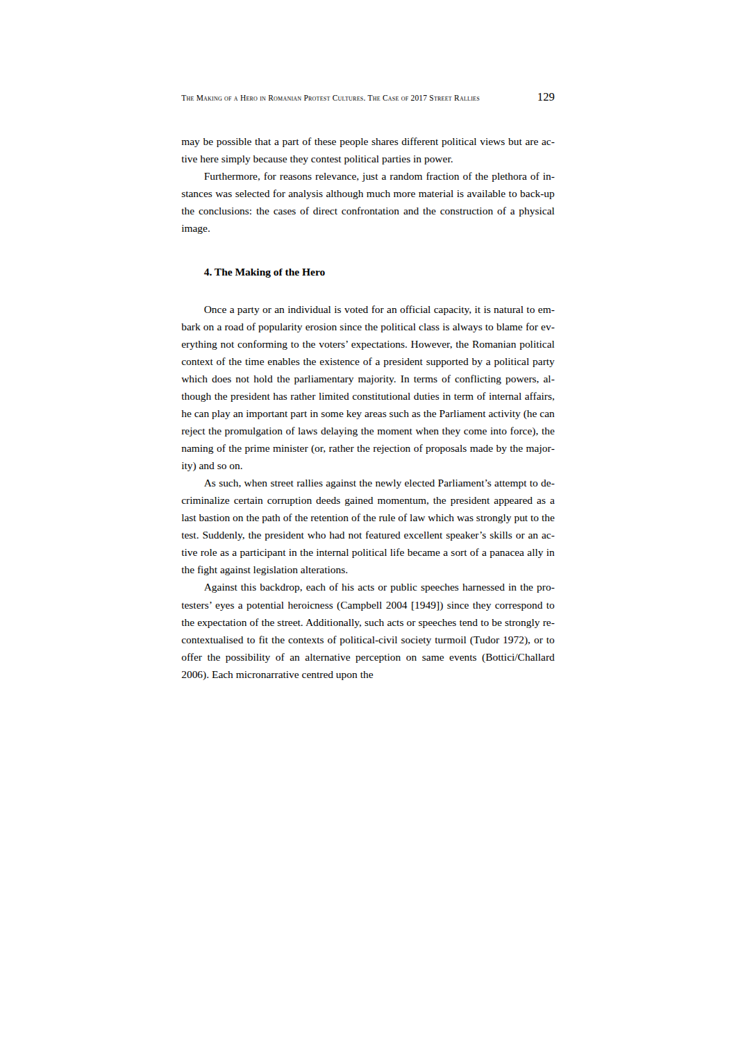The Making of a Hero in Romanian Protest Cultures. The Case of 2017 Street Rallies
129
may be possible that a part of these people shares different political views but are active here simply because they contest political parties in power.
Furthermore, for reasons relevance, just a random fraction of the plethora of instances was selected for analysis although much more material is available to back-up the conclusions: the cases of direct confrontation and the construction of a physical image.
4. The Making of the Hero
Once a party or an individual is voted for an official capacity, it is natural to embark on a road of popularity erosion since the political class is always to blame for everything not conforming to the voters’ expectations. However, the Romanian political context of the time enables the existence of a president supported by a political party which does not hold the parliamentary majority. In terms of conflicting powers, although the president has rather limited constitutional duties in term of internal affairs, he can play an important part in some key areas such as the Parliament activity (he can reject the promulgation of laws delaying the moment when they come into force), the naming of the prime minister (or, rather the rejection of proposals made by the majority) and so on.
As such, when street rallies against the newly elected Parliament’s attempt to decriminalize certain corruption deeds gained momentum, the president appeared as a last bastion on the path of the retention of the rule of law which was strongly put to the test. Suddenly, the president who had not featured excellent speaker’s skills or an active role as a participant in the internal political life became a sort of a panacea ally in the fight against legislation alterations.
Against this backdrop, each of his acts or public speeches harnessed in the protesters’ eyes a potential heroicness (Campbell 2004 [1949]) since they correspond to the expectation of the street. Additionally, such acts or speeches tend to be strongly recontextualised to fit the contexts of political-civil society turmoil (Tudor 1972), or to offer the possibility of an alternative perception on same events (Bottici/Challard 2006). Each micronarrative centred upon the